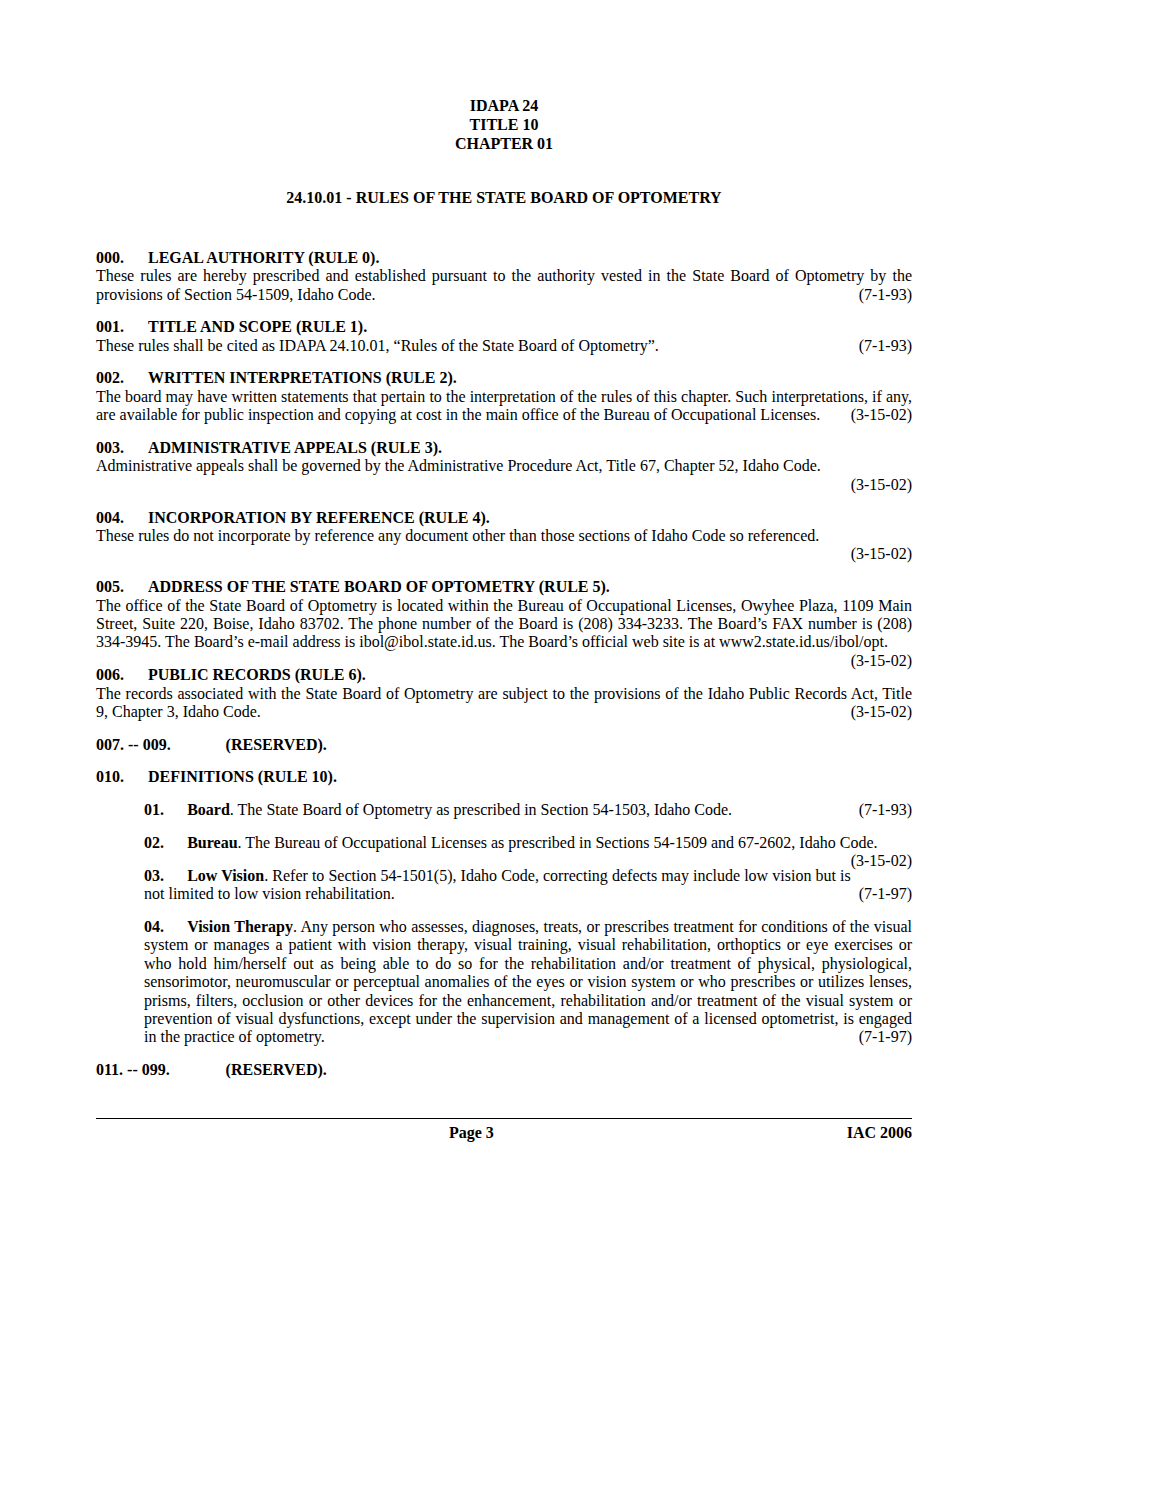IDAPA 24
TITLE 10
CHAPTER 01
24.10.01 - RULES OF THE STATE BOARD OF OPTOMETRY
000. LEGAL AUTHORITY (RULE 0).
These rules are hereby prescribed and established pursuant to the authority vested in the State Board of Optometry by the provisions of Section 54-1509, Idaho Code.(7-1-93)
001. TITLE AND SCOPE (RULE 1).
These rules shall be cited as IDAPA 24.10.01, “Rules of the State Board of Optometry”.(7-1-93)
002. WRITTEN INTERPRETATIONS (RULE 2).
The board may have written statements that pertain to the interpretation of the rules of this chapter. Such interpretations, if any, are available for public inspection and copying at cost in the main office of the Bureau of Occupational Licenses.(3-15-02)
003. ADMINISTRATIVE APPEALS (RULE 3).
Administrative appeals shall be governed by the Administrative Procedure Act, Title 67, Chapter 52, Idaho Code.
(3-15-02)
004. INCORPORATION BY REFERENCE (RULE 4).
These rules do not incorporate by reference any document other than those sections of Idaho Code so referenced.
(3-15-02)
005. ADDRESS OF THE STATE BOARD OF OPTOMETRY (RULE 5).
The office of the State Board of Optometry is located within the Bureau of Occupational Licenses, Owyhee Plaza, 1109 Main Street, Suite 220, Boise, Idaho 83702. The phone number of the Board is (208) 334-3233. The Board’s FAX number is (208) 334-3945. The Board’s e-mail address is ibol@ibol.state.id.us. The Board’s official web site is at www2.state.id.us/ibol/opt.(3-15-02)
006. PUBLIC RECORDS (RULE 6).
The records associated with the State Board of Optometry are subject to the provisions of the Idaho Public Records Act, Title 9, Chapter 3, Idaho Code.(3-15-02)
007. -- 009.(RESERVED).
010. DEFINITIONS (RULE 10).
01. Board. The State Board of Optometry as prescribed in Section 54-1503, Idaho Code.(7-1-93)
02. Bureau. The Bureau of Occupational Licenses as prescribed in Sections 54-1509 and 67-2602, Idaho Code.(3-15-02)
03. Low Vision. Refer to Section 54-1501(5), Idaho Code, correcting defects may include low vision but is not limited to low vision rehabilitation.(7-1-97)
04. Vision Therapy. Any person who assesses, diagnoses, treats, or prescribes treatment for conditions of the visual system or manages a patient with vision therapy, visual training, visual rehabilitation, orthoptics or eye exercises or who hold him/herself out as being able to do so for the rehabilitation and/or treatment of physical, physiological, sensorimotor, neuromuscular or perceptual anomalies of the eyes or vision system or who prescribes or utilizes lenses, prisms, filters, occlusion or other devices for the enhancement, rehabilitation and/or treatment of the visual system or prevention of visual dysfunctions, except under the supervision and management of a licensed optometrist, is engaged in the practice of optometry.(7-1-97)
011. -- 099.(RESERVED).
IAC 2006 Page 3